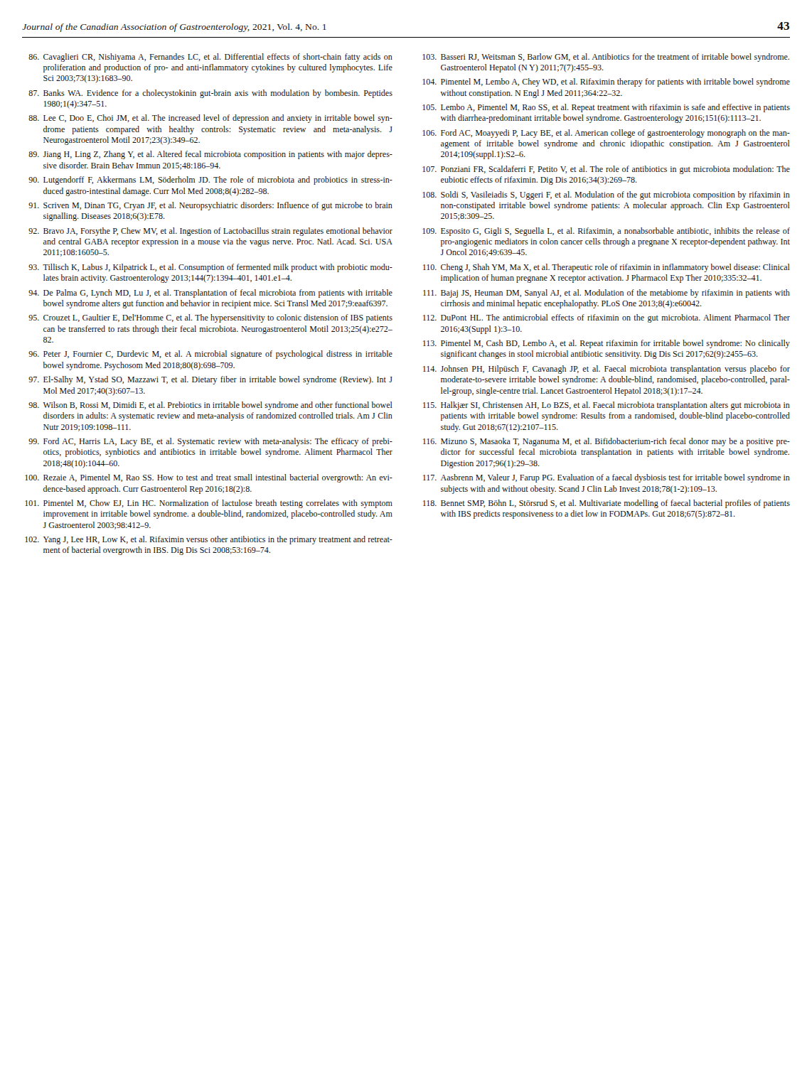Journal of the Canadian Association of Gastroenterology, 2021, Vol. 4, No. 1
43
86 Cavaglieri CR, Nishiyama A, Fernandes LC, et al. Differential effects of short-chain fatty acids on proliferation and production of pro- and anti-inflammatory cytokines by cultured lymphocytes. Life Sci 2003;73(13):1683–90.
87 Banks WA. Evidence for a cholecystokinin gut-brain axis with modulation by bombesin. Peptides 1980;1(4):347–51.
88 Lee C, Doo E, Choi JM, et al. The increased level of depression and anxiety in irritable bowel syndrome patients compared with healthy controls: Systematic review and meta-analysis. J Neurogastroenterol Motil 2017;23(3):349–62.
89 Jiang H, Ling Z, Zhang Y, et al. Altered fecal microbiota composition in patients with major depressive disorder. Brain Behav Immun 2015;48:186–94.
90 Lutgendorff F, Akkermans LM, Söderholm JD. The role of microbiota and probiotics in stress-induced gastro-intestinal damage. Curr Mol Med 2008;8(4):282–98.
91 Scriven M, Dinan TG, Cryan JF, et al. Neuropsychiatric disorders: Influence of gut microbe to brain signalling. Diseases 2018;6(3):E78.
92 Bravo JA, Forsythe P, Chew MV, et al. Ingestion of Lactobacillus strain regulates emotional behavior and central GABA receptor expression in a mouse via the vagus nerve. Proc. Natl. Acad. Sci. USA 2011;108:16050–5.
93 Tillisch K, Labus J, Kilpatrick L, et al. Consumption of fermented milk product with probiotic modulates brain activity. Gastroenterology 2013;144(7):1394–401, 1401.e1–4.
94 De Palma G, Lynch MD, Lu J, et al. Transplantation of fecal microbiota from patients with irritable bowel syndrome alters gut function and behavior in recipient mice. Sci Transl Med 2017;9:eaaf6397.
95 Crouzet L, Gaultier E, Del'Homme C, et al. The hypersensitivity to colonic distension of IBS patients can be transferred to rats through their fecal microbiota. Neurogastroenterol Motil 2013;25(4):e272–82.
96 Peter J, Fournier C, Durdevic M, et al. A microbial signature of psychological distress in irritable bowel syndrome. Psychosom Med 2018;80(8):698–709.
97 El-Salhy M, Ystad SO, Mazzawi T, et al. Dietary fiber in irritable bowel syndrome (Review). Int J Mol Med 2017;40(3):607–13.
98 Wilson B, Rossi M, Dimidi E, et al. Prebiotics in irritable bowel syndrome and other functional bowel disorders in adults: A systematic review and meta-analysis of randomized controlled trials. Am J Clin Nutr 2019;109:1098–111.
99 Ford AC, Harris LA, Lacy BE, et al. Systematic review with meta-analysis: The efficacy of prebiotics, probiotics, synbiotics and antibiotics in irritable bowel syndrome. Aliment Pharmacol Ther 2018;48(10):1044–60.
100 Rezaie A, Pimentel M, Rao SS. How to test and treat small intestinal bacterial overgrowth: An evidence-based approach. Curr Gastroenterol Rep 2016;18(2):8.
101 Pimentel M, Chow EJ, Lin HC. Normalization of lactulose breath testing correlates with symptom improvement in irritable bowel syndrome. a double-blind, randomized, placebo-controlled study. Am J Gastroenterol 2003;98:412–9.
102 Yang J, Lee HR, Low K, et al. Rifaximin versus other antibiotics in the primary treatment and retreatment of bacterial overgrowth in IBS. Dig Dis Sci 2008;53:169–74.
103 Basseri RJ, Weitsman S, Barlow GM, et al. Antibiotics for the treatment of irritable bowel syndrome. Gastroenterol Hepatol (N Y) 2011;7(7):455–93.
104 Pimentel M, Lembo A, Chey WD, et al. Rifaximin therapy for patients with irritable bowel syndrome without constipation. N Engl J Med 2011;364:22–32.
105 Lembo A, Pimentel M, Rao SS, et al. Repeat treatment with rifaximin is safe and effective in patients with diarrhea-predominant irritable bowel syndrome. Gastroenterology 2016;151(6):1113–21.
106 Ford AC, Moayyedi P, Lacy BE, et al. American college of gastroenterology monograph on the management of irritable bowel syndrome and chronic idiopathic constipation. Am J Gastroenterol 2014;109(suppl.1):S2–6.
107 Ponziani FR, Scaldaferri F, Petito V, et al. The role of antibiotics in gut microbiota modulation: The eubiotic effects of rifaximin. Dig Dis 2016;34(3):269–78.
108 Soldi S, Vasileiadis S, Uggeri F, et al. Modulation of the gut microbiota composition by rifaximin in non-constipated irritable bowel syndrome patients: A molecular approach. Clin Exp Gastroenterol 2015;8:309–25.
109 Esposito G, Gigli S, Seguella L, et al. Rifaximin, a nonabsorbable antibiotic, inhibits the release of pro-angiogenic mediators in colon cancer cells through a pregnane X receptor-dependent pathway. Int J Oncol 2016;49:639–45.
110 Cheng J, Shah YM, Ma X, et al. Therapeutic role of rifaximin in inflammatory bowel disease: Clinical implication of human pregnane X receptor activation. J Pharmacol Exp Ther 2010;335:32–41.
111 Bajaj JS, Heuman DM, Sanyal AJ, et al. Modulation of the metabiome by rifaximin in patients with cirrhosis and minimal hepatic encephalopathy. PLoS One 2013;8(4):e60042.
112 DuPont HL. The antimicrobial effects of rifaximin on the gut microbiota. Aliment Pharmacol Ther 2016;43(Suppl 1):3–10.
113 Pimentel M, Cash BD, Lembo A, et al. Repeat rifaximin for irritable bowel syndrome: No clinically significant changes in stool microbial antibiotic sensitivity. Dig Dis Sci 2017;62(9):2455–63.
114 Johnsen PH, Hilpüsch F, Cavanagh JP, et al. Faecal microbiota transplantation versus placebo for moderate-to-severe irritable bowel syndrome: A double-blind, randomised, placebo-controlled, parallel-group, single-centre trial. Lancet Gastroenterol Hepatol 2018;3(1):17–24.
115 Halkjær SI, Christensen AH, Lo BZS, et al. Faecal microbiota transplantation alters gut microbiota in patients with irritable bowel syndrome: Results from a randomised, double-blind placebo-controlled study. Gut 2018;67(12):2107–115.
116 Mizuno S, Masaoka T, Naganuma M, et al. Bifidobacterium-rich fecal donor may be a positive predictor for successful fecal microbiota transplantation in patients with irritable bowel syndrome. Digestion 2017;96(1):29–38.
117 Aasbrenn M, Valeur J, Farup PG. Evaluation of a faecal dysbiosis test for irritable bowel syndrome in subjects with and without obesity. Scand J Clin Lab Invest 2018;78(1-2):109–13.
118 Bennet SMP, Böhn L, Störsrud S, et al. Multivariate modelling of faecal bacterial profiles of patients with IBS predicts responsiveness to a diet low in FODMAPs. Gut 2018;67(5):872–81.